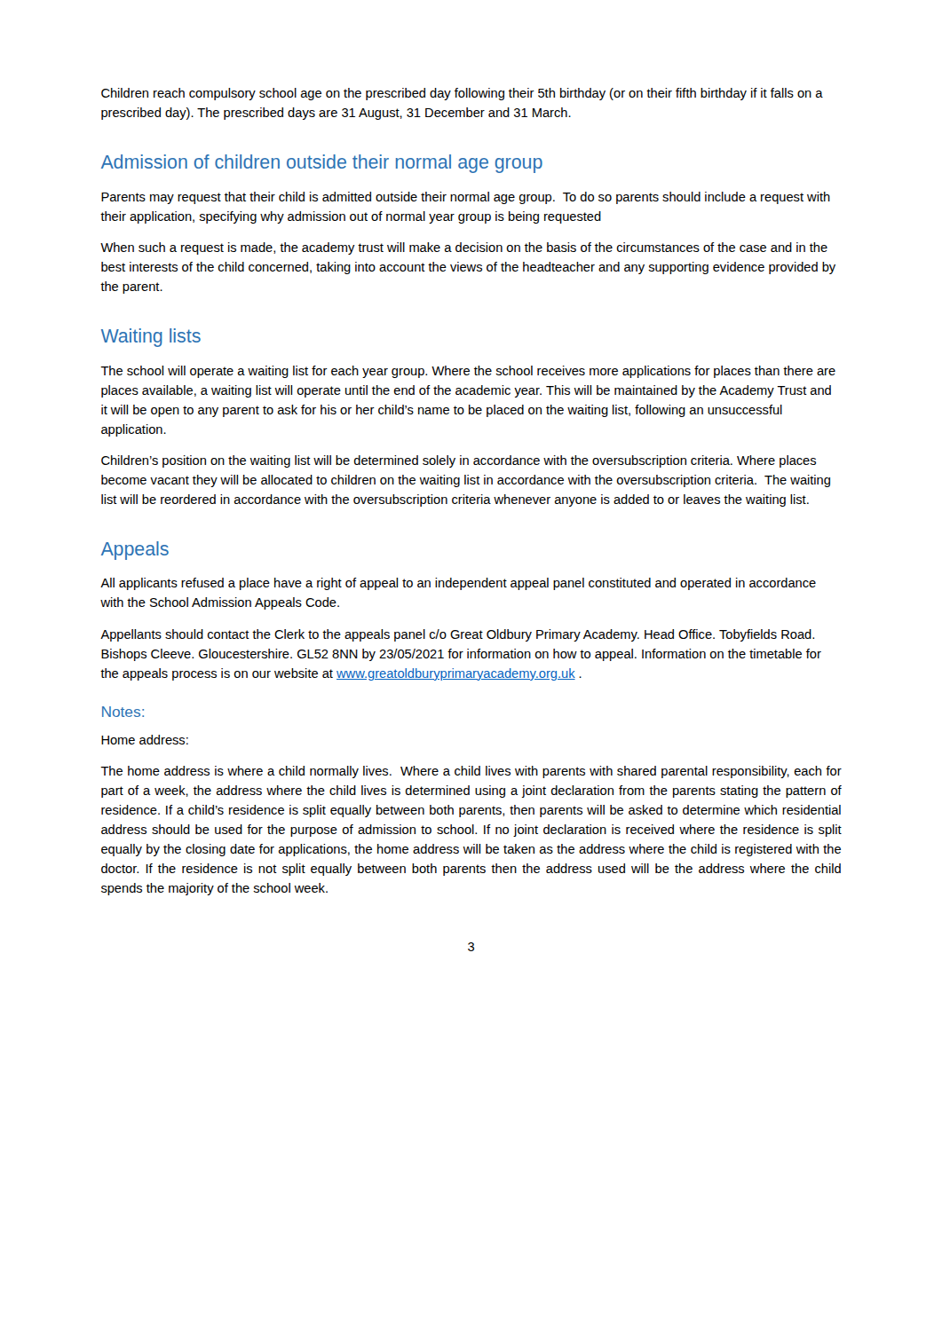Children reach compulsory school age on the prescribed day following their 5th birthday (or on their fifth birthday if it falls on a prescribed day). The prescribed days are 31 August, 31 December and 31 March.
Admission of children outside their normal age group
Parents may request that their child is admitted outside their normal age group. To do so parents should include a request with their application, specifying why admission out of normal year group is being requested
When such a request is made, the academy trust will make a decision on the basis of the circumstances of the case and in the best interests of the child concerned, taking into account the views of the headteacher and any supporting evidence provided by the parent.
Waiting lists
The school will operate a waiting list for each year group. Where the school receives more applications for places than there are places available, a waiting list will operate until the end of the academic year. This will be maintained by the Academy Trust and it will be open to any parent to ask for his or her child’s name to be placed on the waiting list, following an unsuccessful application.
Children’s position on the waiting list will be determined solely in accordance with the oversubscription criteria. Where places become vacant they will be allocated to children on the waiting list in accordance with the oversubscription criteria. The waiting list will be reordered in accordance with the oversubscription criteria whenever anyone is added to or leaves the waiting list.
Appeals
All applicants refused a place have a right of appeal to an independent appeal panel constituted and operated in accordance with the School Admission Appeals Code.
Appellants should contact the Clerk to the appeals panel c/o Great Oldbury Primary Academy. Head Office. Tobyfields Road. Bishops Cleeve. Gloucestershire. GL52 8NN by 23/05/2021 for information on how to appeal. Information on the timetable for the appeals process is on our website at www.greatoldburyprimaryacademy.org.uk .
Notes:
Home address:
The home address is where a child normally lives. Where a child lives with parents with shared parental responsibility, each for part of a week, the address where the child lives is determined using a joint declaration from the parents stating the pattern of residence. If a child’s residence is split equally between both parents, then parents will be asked to determine which residential address should be used for the purpose of admission to school. If no joint declaration is received where the residence is split equally by the closing date for applications, the home address will be taken as the address where the child is registered with the doctor. If the residence is not split equally between both parents then the address used will be the address where the child spends the majority of the school week.
3